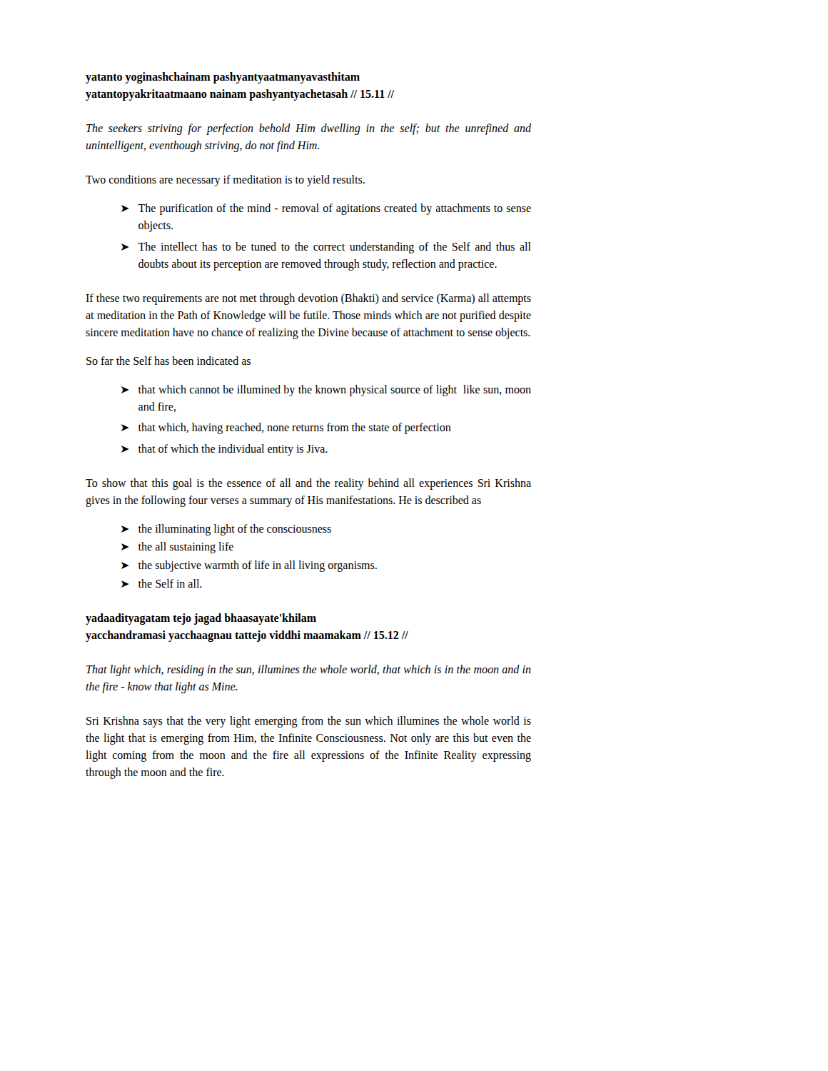yatanto yoginashchainam pashyantyaatmanyavasthitam
yatantopyakritaatmaano nainam pashyantyachetasah // 15.11 //
The seekers striving for perfection behold Him dwelling in the self; but the unrefined and unintelligent, eventhough striving, do not find Him.
Two conditions are necessary if meditation is to yield results.
The purification of the mind - removal of agitations created by attachments to sense objects.
The intellect has to be tuned to the correct understanding of the Self and thus all doubts about its perception are removed through study, reflection and practice.
If these two requirements are not met through devotion (Bhakti) and service (Karma) all attempts at meditation in the Path of Knowledge will be futile. Those minds which are not purified despite sincere meditation have no chance of realizing the Divine because of attachment to sense objects.
So far the Self has been indicated as
that which cannot be illumined by the known physical source of light like sun, moon and fire,
that which, having reached, none returns from the state of perfection
that of which the individual entity is Jiva.
To show that this goal is the essence of all and the reality behind all experiences Sri Krishna gives in the following four verses a summary of His manifestations. He is described as
the illuminating light of the consciousness
the all sustaining life
the subjective warmth of life in all living organisms.
the Self in all.
yadaadityagatam tejo jagad bhaasayate'khilam
yacchandramasi yacchaagnau tattejo viddhi maamakam // 15.12 //
That light which, residing in the sun, illumines the whole world, that which is in the moon and in the fire - know that light as Mine.
Sri Krishna says that the very light emerging from the sun which illumines the whole world is the light that is emerging from Him, the Infinite Consciousness. Not only are this but even the light coming from the moon and the fire all expressions of the Infinite Reality expressing through the moon and the fire.